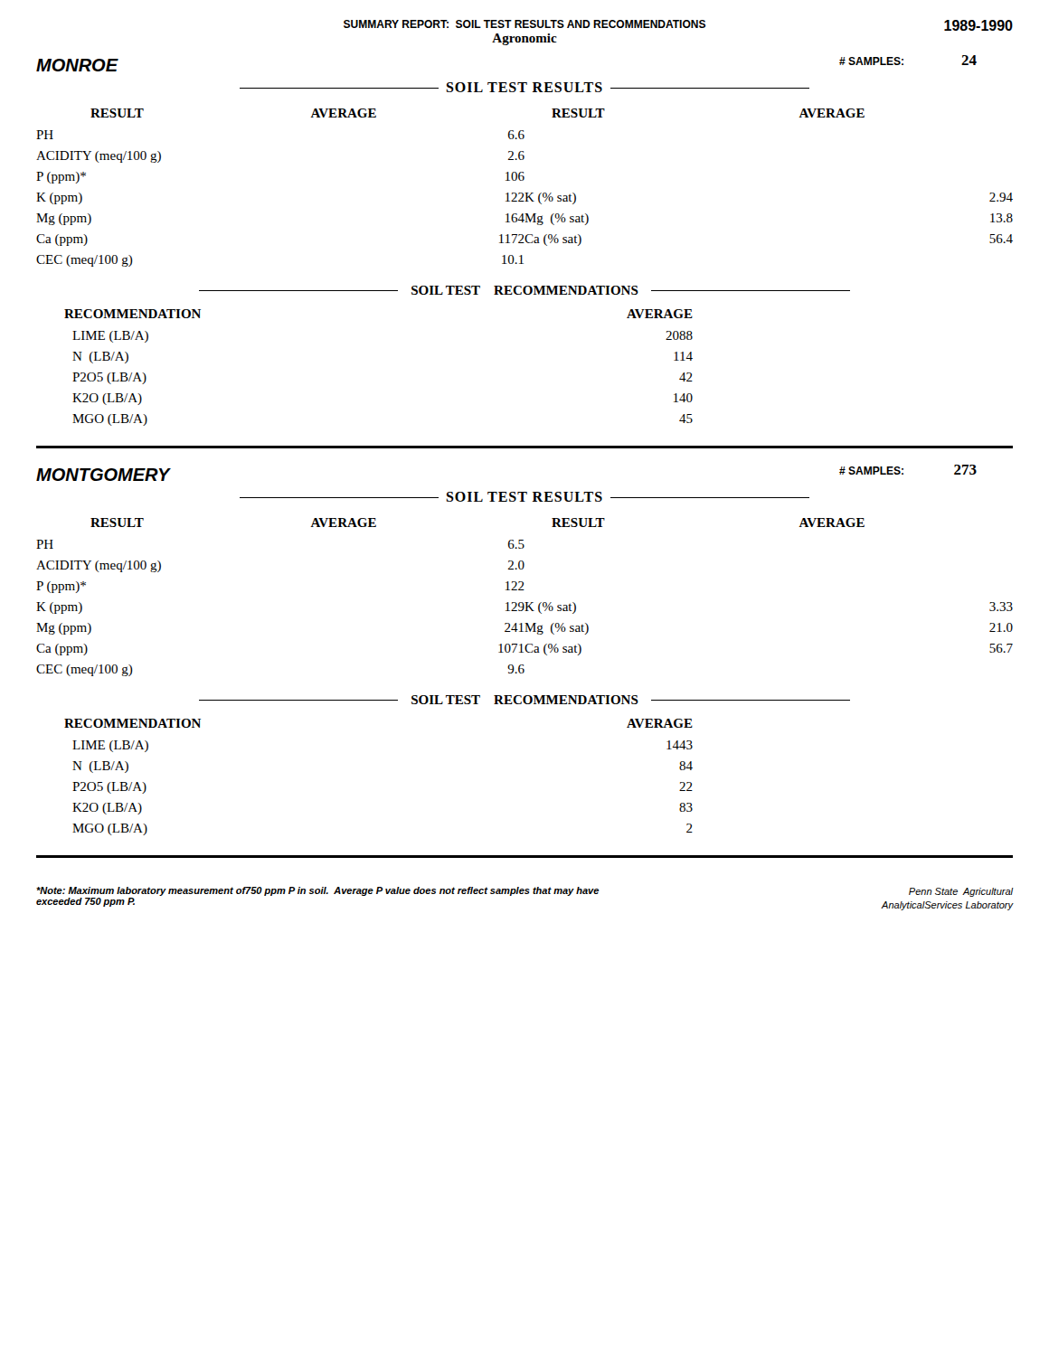1989-1990
SUMMARY REPORT: SOIL TEST RESULTS AND RECOMMENDATIONS
Agronomic
MONROE
# SAMPLES:
24
SOIL TEST RESULTS
| RESULT | AVERAGE | RESULT | AVERAGE |
| --- | --- | --- | --- |
| PH | 6.6 | | |
| ACIDITY (meq/100 g) | 2.6 | | |
| P (ppm)* | 106 | | |
| K (ppm) | 122 | K (% sat) | 2.94 |
| Mg (ppm) | 164 | Mg (% sat) | 13.8 |
| Ca (ppm) | 1172 | Ca (% sat) | 56.4 |
| CEC (meq/100 g) | 10.1 | | |
SOIL TEST RECOMMENDATIONS
| RECOMMENDATION | AVERAGE |
| --- | --- |
| LIME (LB/A) | 2088 |
| N (LB/A) | 114 |
| P2O5 (LB/A) | 42 |
| K2O (LB/A) | 140 |
| MGO (LB/A) | 45 |
MONTGOMERY
# SAMPLES:
273
SOIL TEST RESULTS
| RESULT | AVERAGE | RESULT | AVERAGE |
| --- | --- | --- | --- |
| PH | 6.5 | | |
| ACIDITY (meq/100 g) | 2.0 | | |
| P (ppm)* | 122 | | |
| K (ppm) | 129 | K (% sat) | 3.33 |
| Mg (ppm) | 241 | Mg (% sat) | 21.0 |
| Ca (ppm) | 1071 | Ca (% sat) | 56.7 |
| CEC (meq/100 g) | 9.6 | | |
SOIL TEST RECOMMENDATIONS
| RECOMMENDATION | AVERAGE |
| --- | --- |
| LIME (LB/A) | 1443 |
| N (LB/A) | 84 |
| P2O5 (LB/A) | 22 |
| K2O (LB/A) | 83 |
| MGO (LB/A) | 2 |
*Note: Maximum laboratory measurement of750 ppm P in soil. Average P value does not reflect samples that may have exceeded 750 ppm P.
Penn State Agricultural
AnalyticalServices Laboratory